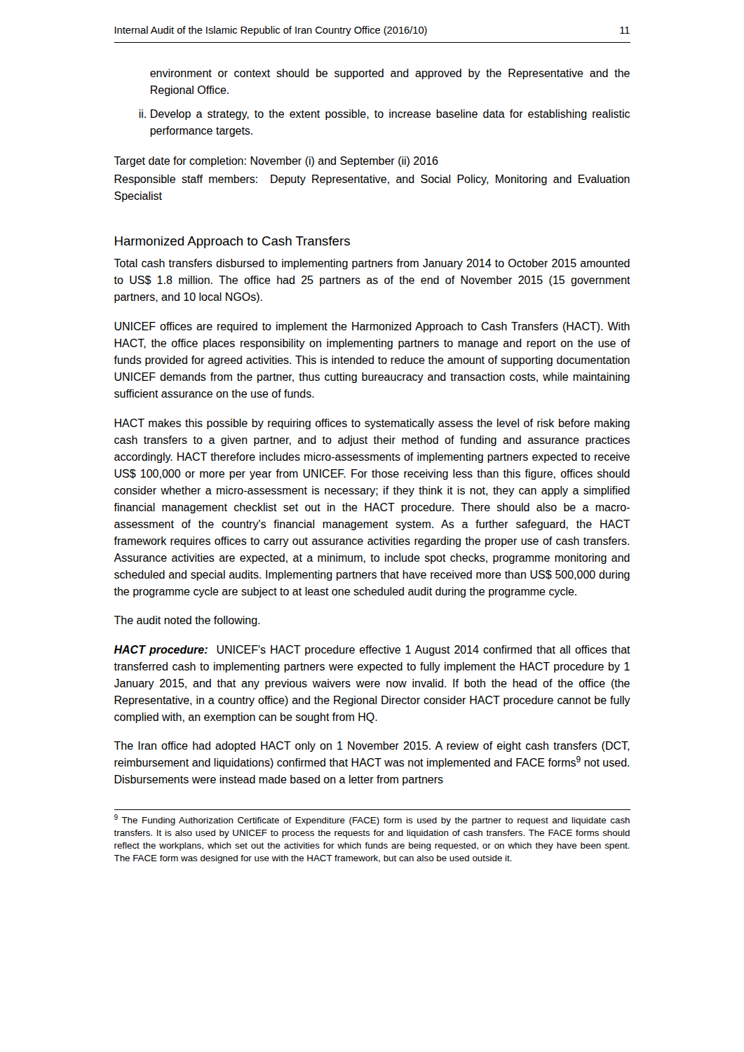Internal Audit of the Islamic Republic of Iran Country Office (2016/10)
11
environment or context should be supported and approved by the Representative and the Regional Office.
Develop a strategy, to the extent possible, to increase baseline data for establishing realistic performance targets.
Target date for completion: November (i) and September (ii) 2016
Responsible staff members: Deputy Representative, and Social Policy, Monitoring and Evaluation Specialist
Harmonized Approach to Cash Transfers
Total cash transfers disbursed to implementing partners from January 2014 to October 2015 amounted to US$ 1.8 million. The office had 25 partners as of the end of November 2015 (15 government partners, and 10 local NGOs).
UNICEF offices are required to implement the Harmonized Approach to Cash Transfers (HACT). With HACT, the office places responsibility on implementing partners to manage and report on the use of funds provided for agreed activities. This is intended to reduce the amount of supporting documentation UNICEF demands from the partner, thus cutting bureaucracy and transaction costs, while maintaining sufficient assurance on the use of funds.
HACT makes this possible by requiring offices to systematically assess the level of risk before making cash transfers to a given partner, and to adjust their method of funding and assurance practices accordingly. HACT therefore includes micro-assessments of implementing partners expected to receive US$ 100,000 or more per year from UNICEF. For those receiving less than this figure, offices should consider whether a micro-assessment is necessary; if they think it is not, they can apply a simplified financial management checklist set out in the HACT procedure. There should also be a macro-assessment of the country's financial management system. As a further safeguard, the HACT framework requires offices to carry out assurance activities regarding the proper use of cash transfers. Assurance activities are expected, at a minimum, to include spot checks, programme monitoring and scheduled and special audits. Implementing partners that have received more than US$ 500,000 during the programme cycle are subject to at least one scheduled audit during the programme cycle.
The audit noted the following.
HACT procedure: UNICEF's HACT procedure effective 1 August 2014 confirmed that all offices that transferred cash to implementing partners were expected to fully implement the HACT procedure by 1 January 2015, and that any previous waivers were now invalid. If both the head of the office (the Representative, in a country office) and the Regional Director consider HACT procedure cannot be fully complied with, an exemption can be sought from HQ.
The Iran office had adopted HACT only on 1 November 2015. A review of eight cash transfers (DCT, reimbursement and liquidations) confirmed that HACT was not implemented and FACE forms9 not used. Disbursements were instead made based on a letter from partners
9 The Funding Authorization Certificate of Expenditure (FACE) form is used by the partner to request and liquidate cash transfers. It is also used by UNICEF to process the requests for and liquidation of cash transfers. The FACE forms should reflect the workplans, which set out the activities for which funds are being requested, or on which they have been spent. The FACE form was designed for use with the HACT framework, but can also be used outside it.